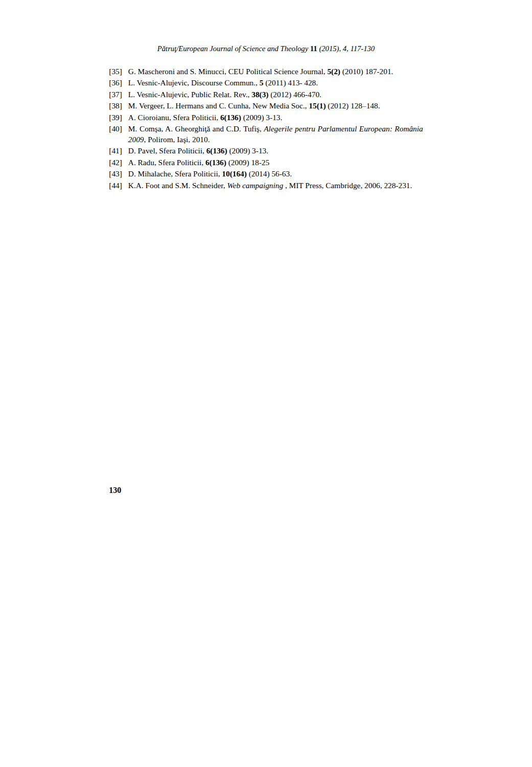Pătruţ/European Journal of Science and Theology 11 (2015), 4, 117-130
[35] G. Mascheroni and S. Minucci, CEU Political Science Journal, 5(2) (2010) 187-201.
[36] L. Vesnic-Alujevic, Discourse Commun., 5 (2011) 413- 428.
[37] L. Vesnic-Alujevic, Public Relat. Rev., 38(3) (2012) 466-470.
[38] M. Vergeer, L. Hermans and C. Cunha, New Media Soc., 15(1) (2012) 128–148.
[39] A. Cioroianu, Sfera Politicii, 6(136) (2009) 3-13.
[40] M. Comşa, A. Gheorghiţă and C.D. Tufiş, Alegerile pentru Parlamentul European: România 2009, Polirom, Iaşi, 2010.
[41] D. Pavel, Sfera Politicii, 6(136) (2009) 3-13.
[42] A. Radu, Sfera Politicii, 6(136) (2009) 18-25
[43] D. Mihalache, Sfera Politicii, 10(164) (2014) 56-63.
[44] K.A. Foot and S.M. Schneider, Web campaigning , MIT Press, Cambridge, 2006, 228-231.
130